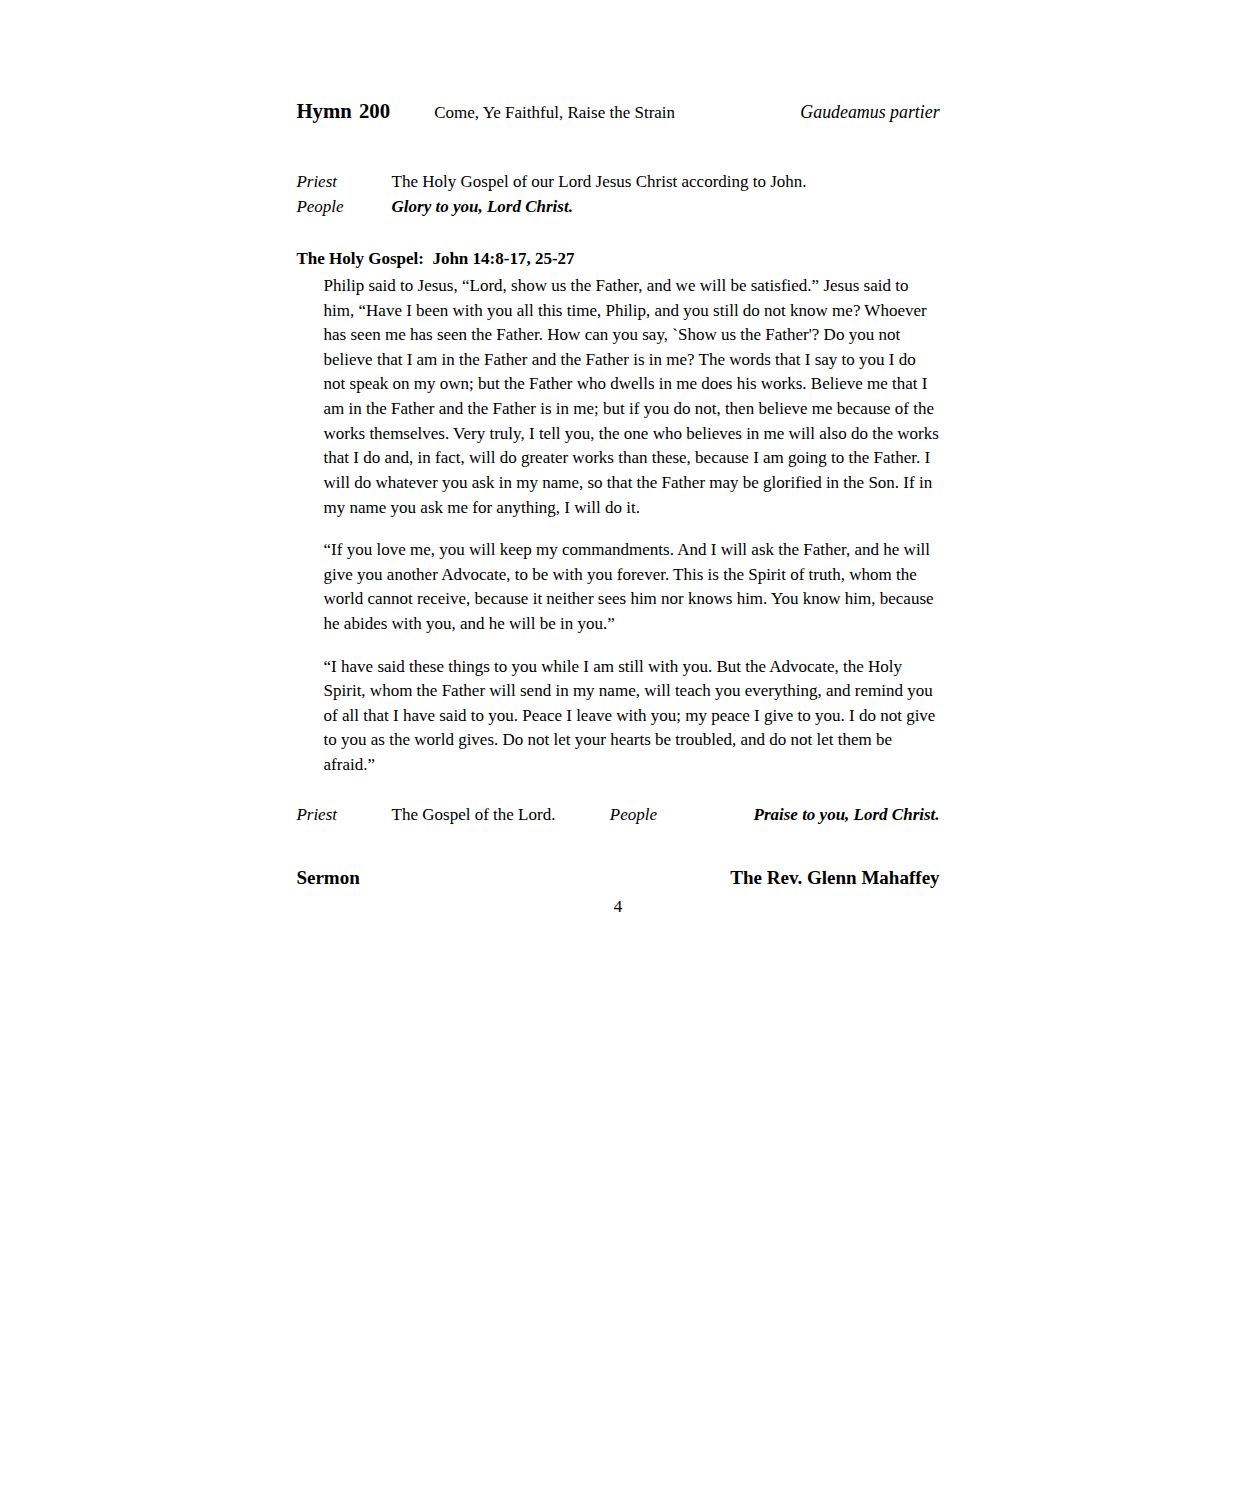Hymn 200 Come, Ye Faithful, Raise the Strain Gaudeamus partier
Priest The Holy Gospel of our Lord Jesus Christ according to John.
People Glory to you, Lord Christ.
The Holy Gospel: John 14:8-17, 25-27
Philip said to Jesus, “Lord, show us the Father, and we will be satisfied.” Jesus said to him, “Have I been with you all this time, Philip, and you still do not know me? Whoever has seen me has seen the Father. How can you say, `Show us the Father'? Do you not believe that I am in the Father and the Father is in me? The words that I say to you I do not speak on my own; but the Father who dwells in me does his works. Believe me that I am in the Father and the Father is in me; but if you do not, then believe me because of the works themselves. Very truly, I tell you, the one who believes in me will also do the works that I do and, in fact, will do greater works than these, because I am going to the Father. I will do whatever you ask in my name, so that the Father may be glorified in the Son. If in my name you ask me for anything, I will do it.
“If you love me, you will keep my commandments. And I will ask the Father, and he will give you another Advocate, to be with you forever. This is the Spirit of truth, whom the world cannot receive, because it neither sees him nor knows him. You know him, because he abides with you, and he will be in you.”
“I have said these things to you while I am still with you. But the Advocate, the Holy Spirit, whom the Father will send in my name, will teach you everything, and remind you of all that I have said to you. Peace I leave with you; my peace I give to you. I do not give to you as the world gives. Do not let your hearts be troubled, and do not let them be afraid.”
Priest The Gospel of the Lord. People Praise to you, Lord Christ.
Sermon The Rev. Glenn Mahaffey
4